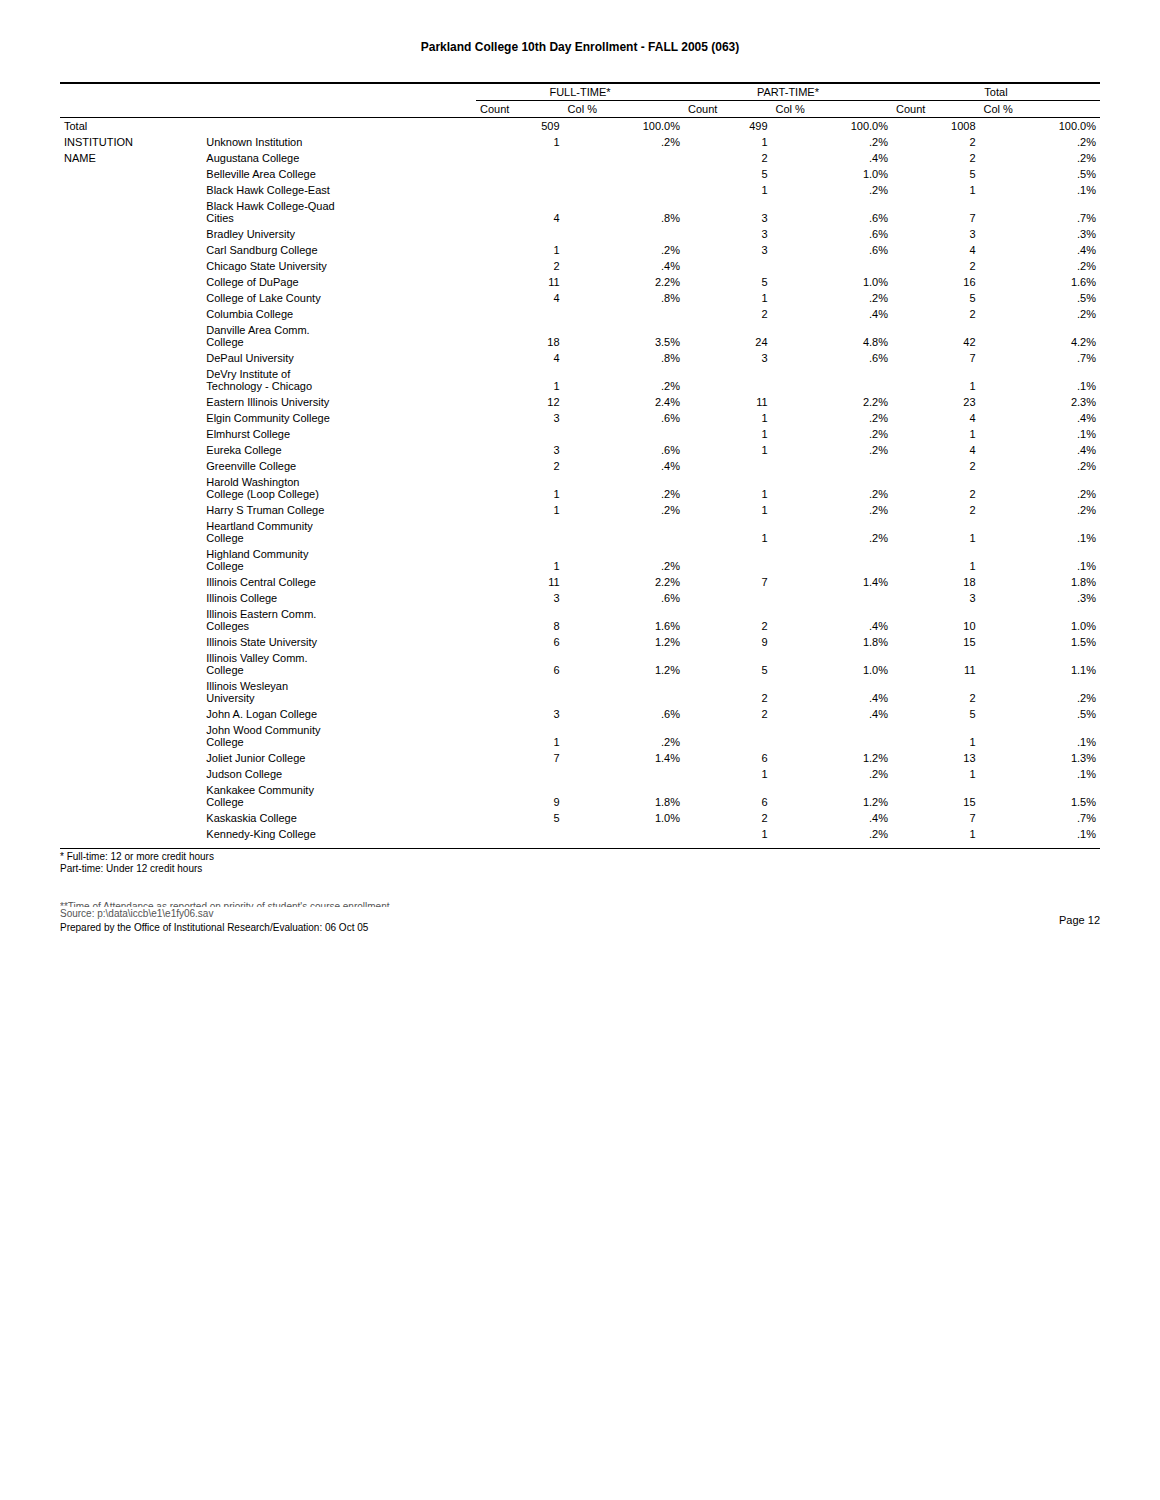Parkland College 10th Day Enrollment - FALL 2005 (063)
| | | FULL-TIME* | PART-TIME* | Total |
| --- | --- | --- | --- | --- |
| | | Count | Col % | Count | Col % | Count | Col % |
| Total | | 509 | 100.0% | 499 | 100.0% | 1008 | 100.0% |
| INSTITUTION | Unknown Institution | 1 | .2% | 1 | .2% | 2 | .2% |
| NAME | Augustana College | | | 2 | .4% | 2 | .2% |
| | Belleville Area College | | | 5 | 1.0% | 5 | .5% |
| | Black Hawk College-East | | | 1 | .2% | 1 | .1% |
| | Black Hawk College-Quad Cities | 4 | .8% | 3 | .6% | 7 | .7% |
| | Bradley University | | | 3 | .6% | 3 | .3% |
| | Carl Sandburg College | 1 | .2% | 3 | .6% | 4 | .4% |
| | Chicago State University | 2 | .4% | | | 2 | .2% |
| | College of DuPage | 11 | 2.2% | 5 | 1.0% | 16 | 1.6% |
| | College of Lake County | 4 | .8% | 1 | .2% | 5 | .5% |
| | Columbia College | | | 2 | .4% | 2 | .2% |
| | Danville Area Comm. College | 18 | 3.5% | 24 | 4.8% | 42 | 4.2% |
| | DePaul University | 4 | .8% | 3 | .6% | 7 | .7% |
| | DeVry Institute of Technology - Chicago | 1 | .2% | | | 1 | .1% |
| | Eastern Illinois University | 12 | 2.4% | 11 | 2.2% | 23 | 2.3% |
| | Elgin Community College | 3 | .6% | 1 | .2% | 4 | .4% |
| | Elmhurst College | | | 1 | .2% | 1 | .1% |
| | Eureka College | 3 | .6% | 1 | .2% | 4 | .4% |
| | Greenville College | 2 | .4% | | | 2 | .2% |
| | Harold Washington College (Loop College) | 1 | .2% | 1 | .2% | 2 | .2% |
| | Harry S Truman College | 1 | .2% | 1 | .2% | 2 | .2% |
| | Heartland Community College | | | 1 | .2% | 1 | .1% |
| | Highland Community College | 1 | .2% | | | 1 | .1% |
| | Illinois Central College | 11 | 2.2% | 7 | 1.4% | 18 | 1.8% |
| | Illinois College | 3 | .6% | | | 3 | .3% |
| | Illinois Eastern Comm. Colleges | 8 | 1.6% | 2 | .4% | 10 | 1.0% |
| | Illinois State University | 6 | 1.2% | 9 | 1.8% | 15 | 1.5% |
| | Illinois Valley Comm. College | 6 | 1.2% | 5 | 1.0% | 11 | 1.1% |
| | Illinois Wesleyan University | | | 2 | .4% | 2 | .2% |
| | John A. Logan College | 3 | .6% | 2 | .4% | 5 | .5% |
| | John Wood Community College | 1 | .2% | | | 1 | .1% |
| | Joliet Junior College | 7 | 1.4% | 6 | 1.2% | 13 | 1.3% |
| | Judson College | | | 1 | .2% | 1 | .1% |
| | Kankakee Community College | 9 | 1.8% | 6 | 1.2% | 15 | 1.5% |
| | Kaskaskia College | 5 | 1.0% | 2 | .4% | 7 | .7% |
| | Kennedy-King College | | | 1 | .2% | 1 | .1% |
* Full-time: 12 or more credit hours
Part-time: Under 12 credit hours
**Time of Attendance as reported on priority of student's course enrollment
Source: p:\data\iccb\e1\e1fy06.sav
Prepared by the Office of Institutional Research/Evaluation: 06 Oct 05
Page 12